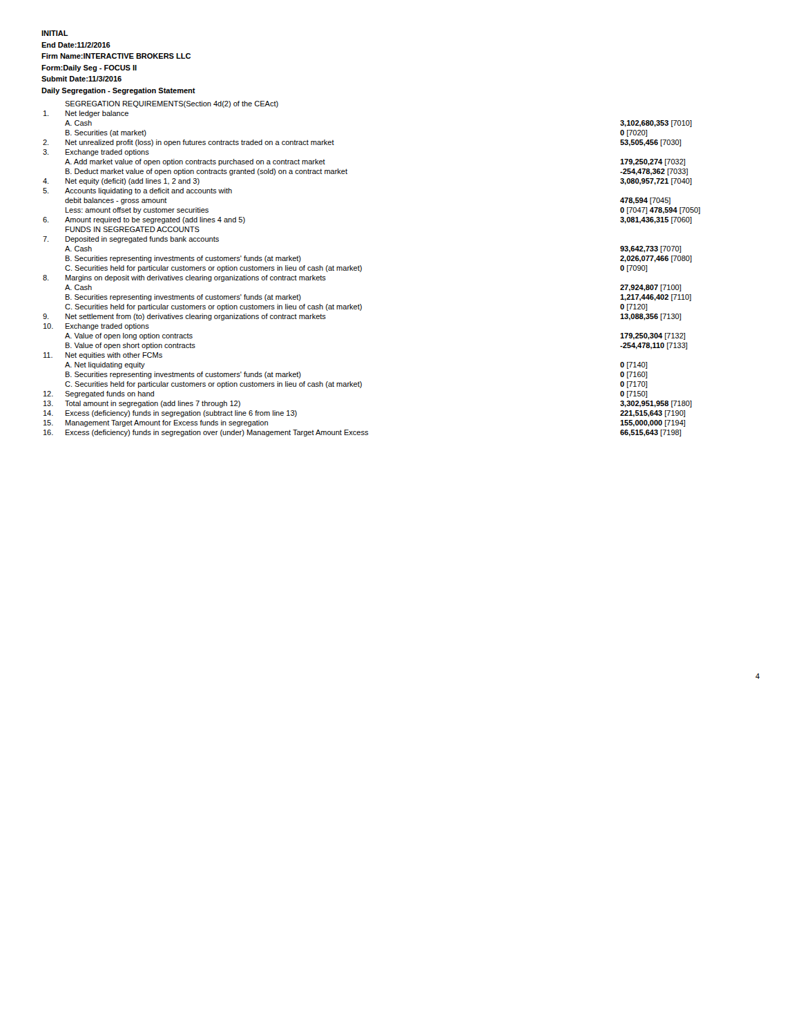INITIAL
End Date:11/2/2016
Firm Name:INTERACTIVE BROKERS LLC
Form:Daily Seg - FOCUS II
Submit Date:11/3/2016
Daily Segregation - Segregation Statement
| | SEGREGATION REQUIREMENTS(Section 4d(2) of the CEAct) | |
| 1. | Net ledger balance | |
| | A. Cash | 3,102,680,353 [7010] |
| | B. Securities (at market) | 0 [7020] |
| 2. | Net unrealized profit (loss) in open futures contracts traded on a contract market | 53,505,456 [7030] |
| 3. | Exchange traded options | |
| | A. Add market value of open option contracts purchased on a contract market | 179,250,274 [7032] |
| | B. Deduct market value of open option contracts granted (sold) on a contract market | -254,478,362 [7033] |
| 4. | Net equity (deficit) (add lines 1, 2 and 3) | 3,080,957,721 [7040] |
| 5. | Accounts liquidating to a deficit and accounts with | |
| | debit balances - gross amount | 478,594 [7045] |
| | Less: amount offset by customer securities | 0 [7047] 478,594 [7050] |
| 6. | Amount required to be segregated (add lines 4 and 5) | 3,081,436,315 [7060] |
| | FUNDS IN SEGREGATED ACCOUNTS | |
| 7. | Deposited in segregated funds bank accounts | |
| | A. Cash | 93,642,733 [7070] |
| | B. Securities representing investments of customers' funds (at market) | 2,026,077,466 [7080] |
| | C. Securities held for particular customers or option customers in lieu of cash (at market) | 0 [7090] |
| 8. | Margins on deposit with derivatives clearing organizations of contract markets | |
| | A. Cash | 27,924,807 [7100] |
| | B. Securities representing investments of customers' funds (at market) | 1,217,446,402 [7110] |
| | C. Securities held for particular customers or option customers in lieu of cash (at market) | 0 [7120] |
| 9. | Net settlement from (to) derivatives clearing organizations of contract markets | 13,088,356 [7130] |
| 10. | Exchange traded options | |
| | A. Value of open long option contracts | 179,250,304 [7132] |
| | B. Value of open short option contracts | -254,478,110 [7133] |
| 11. | Net equities with other FCMs | |
| | A. Net liquidating equity | 0 [7140] |
| | B. Securities representing investments of customers' funds (at market) | 0 [7160] |
| | C. Securities held for particular customers or option customers in lieu of cash (at market) | 0 [7170] |
| 12. | Segregated funds on hand | 0 [7150] |
| 13. | Total amount in segregation (add lines 7 through 12) | 3,302,951,958 [7180] |
| 14. | Excess (deficiency) funds in segregation (subtract line 6 from line 13) | 221,515,643 [7190] |
| 15. | Management Target Amount for Excess funds in segregation | 155,000,000 [7194] |
| 16. | Excess (deficiency) funds in segregation over (under) Management Target Amount Excess | 66,515,643 [7198] |
4